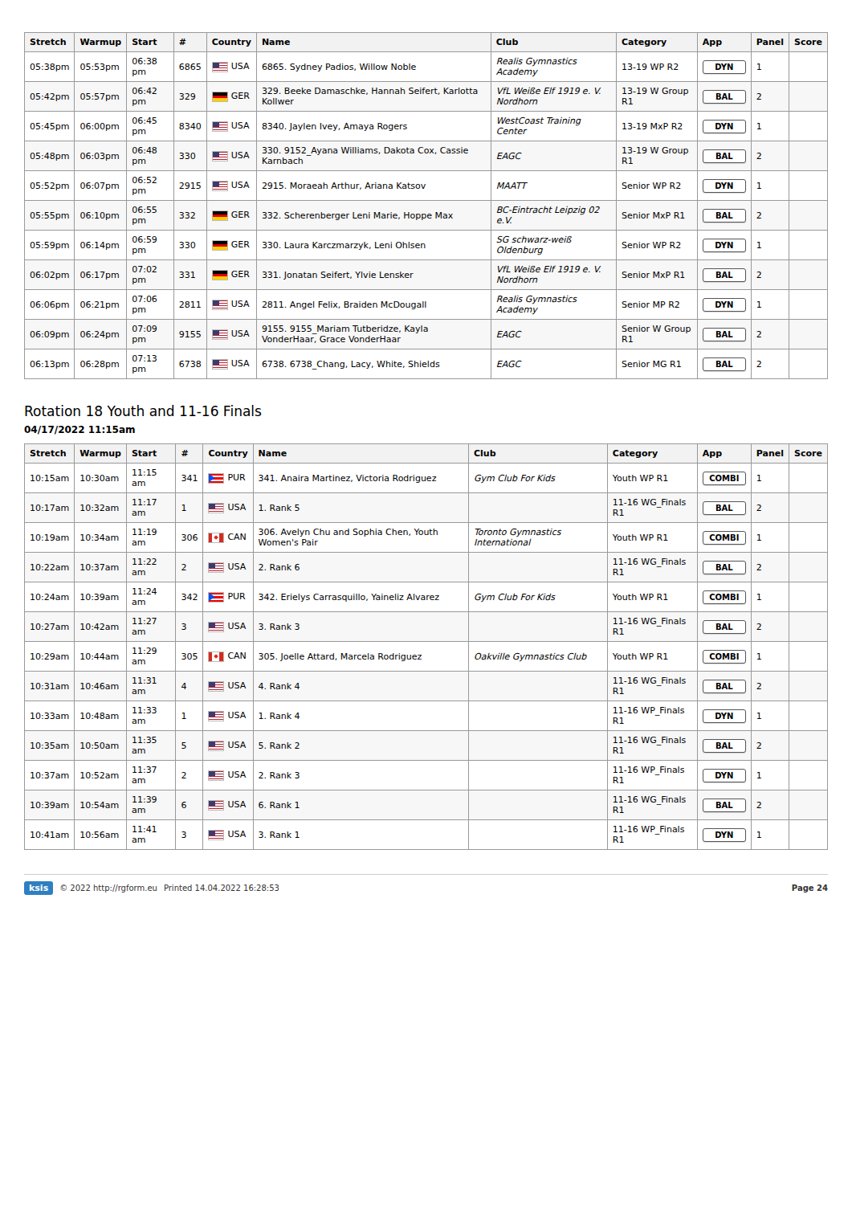| Stretch | Warmup | Start | # | Country | Name | Club | Category | App | Panel | Score |
| --- | --- | --- | --- | --- | --- | --- | --- | --- | --- | --- |
| 05:38pm | 05:53pm | 06:38 pm | 6865 | USA | 6865. Sydney Padios, Willow Noble | Realis Gymnastics Academy | 13-19 WP R2 | DYN | 1 | |
| 05:42pm | 05:57pm | 06:42 pm | 329 | GER | 329. Beeke Damaschke, Hannah Seifert, Karlotta Kollwer | VfL Weiße Elf 1919 e. V. Nordhorn | 13-19 W Group R1 | BAL | 2 | |
| 05:45pm | 06:00pm | 06:45 pm | 8340 | USA | 8340. Jaylen Ivey, Amaya Rogers | WestCoast Training Center | 13-19 MxP R2 | DYN | 1 | |
| 05:48pm | 06:03pm | 06:48 pm | 330 | USA | 330. 9152_Ayana Williams, Dakota Cox, Cassie Karnbach | EAGC | 13-19 W Group R1 | BAL | 2 | |
| 05:52pm | 06:07pm | 06:52 pm | 2915 | USA | 2915. Moraeah Arthur, Ariana Katsov | MAATT | Senior WP R2 | DYN | 1 | |
| 05:55pm | 06:10pm | 06:55 pm | 332 | GER | 332. Scherenberger Leni Marie, Hoppe Max | BC-Eintracht Leipzig 02 e.V. | Senior MxP R1 | BAL | 2 | |
| 05:59pm | 06:14pm | 06:59 pm | 330 | GER | 330. Laura Karczmarzyk, Leni Ohlsen | SG schwarz-weiß Oldenburg | Senior WP R2 | DYN | 1 | |
| 06:02pm | 06:17pm | 07:02 pm | 331 | GER | 331. Jonatan Seifert, Ylvie Lensker | VfL Weiße Elf 1919 e. V. Nordhorn | Senior MxP R1 | BAL | 2 | |
| 06:06pm | 06:21pm | 07:06 pm | 2811 | USA | 2811. Angel Felix, Braiden McDougall | Realis Gymnastics Academy | Senior MP R2 | DYN | 1 | |
| 06:09pm | 06:24pm | 07:09 pm | 9155 | USA | 9155. 9155_Mariam Tutberidze, Kayla VonderHaar, Grace VonderHaar | EAGC | Senior W Group R1 | BAL | 2 | |
| 06:13pm | 06:28pm | 07:13 pm | 6738 | USA | 6738. 6738_Chang, Lacy, White, Shields | EAGC | Senior MG R1 | BAL | 2 | |
Rotation 18 Youth and 11-16 Finals
04/17/2022 11:15am
| Stretch | Warmup | Start | # | Country | Name | Club | Category | App | Panel | Score |
| --- | --- | --- | --- | --- | --- | --- | --- | --- | --- | --- |
| 10:15am | 10:30am | 11:15 am | 341 | PUR | 341. Anaira Martinez, Victoria Rodriguez | Gym Club For Kids | Youth WP R1 | COMBI | 1 | |
| 10:17am | 10:32am | 11:17 am | 1 | USA | 1. Rank 5 | | 11-16 WG_Finals R1 | BAL | 2 | |
| 10:19am | 10:34am | 11:19 am | 306 | CAN | 306. Avelyn Chu and Sophia Chen, Youth Women's Pair | Toronto Gymnastics International | Youth WP R1 | COMBI | 1 | |
| 10:22am | 10:37am | 11:22 am | 2 | USA | 2. Rank 6 | | 11-16 WG_Finals R1 | BAL | 2 | |
| 10:24am | 10:39am | 11:24 am | 342 | PUR | 342. Erielys Carrasquillo, Yaineliz Alvarez | Gym Club For Kids | Youth WP R1 | COMBI | 1 | |
| 10:27am | 10:42am | 11:27 am | 3 | USA | 3. Rank 3 | | 11-16 WG_Finals R1 | BAL | 2 | |
| 10:29am | 10:44am | 11:29 am | 305 | CAN | 305. Joelle Attard, Marcela Rodriguez | Oakville Gymnastics Club | Youth WP R1 | COMBI | 1 | |
| 10:31am | 10:46am | 11:31 am | 4 | USA | 4. Rank 4 | | 11-16 WG_Finals R1 | BAL | 2 | |
| 10:33am | 10:48am | 11:33 am | 1 | USA | 1. Rank 4 | | 11-16 WP_Finals R1 | DYN | 1 | |
| 10:35am | 10:50am | 11:35 am | 5 | USA | 5. Rank 2 | | 11-16 WG_Finals R1 | BAL | 2 | |
| 10:37am | 10:52am | 11:37 am | 2 | USA | 2. Rank 3 | | 11-16 WP_Finals R1 | DYN | 1 | |
| 10:39am | 10:54am | 11:39 am | 6 | USA | 6. Rank 1 | | 11-16 WG_Finals R1 | BAL | 2 | |
| 10:41am | 10:56am | 11:41 am | 3 | USA | 3. Rank 1 | | 11-16 WP_Finals R1 | DYN | 1 | |
ksis © 2022 http://rgform.eu Printed 14.04.2022 16:28:53
Page 24